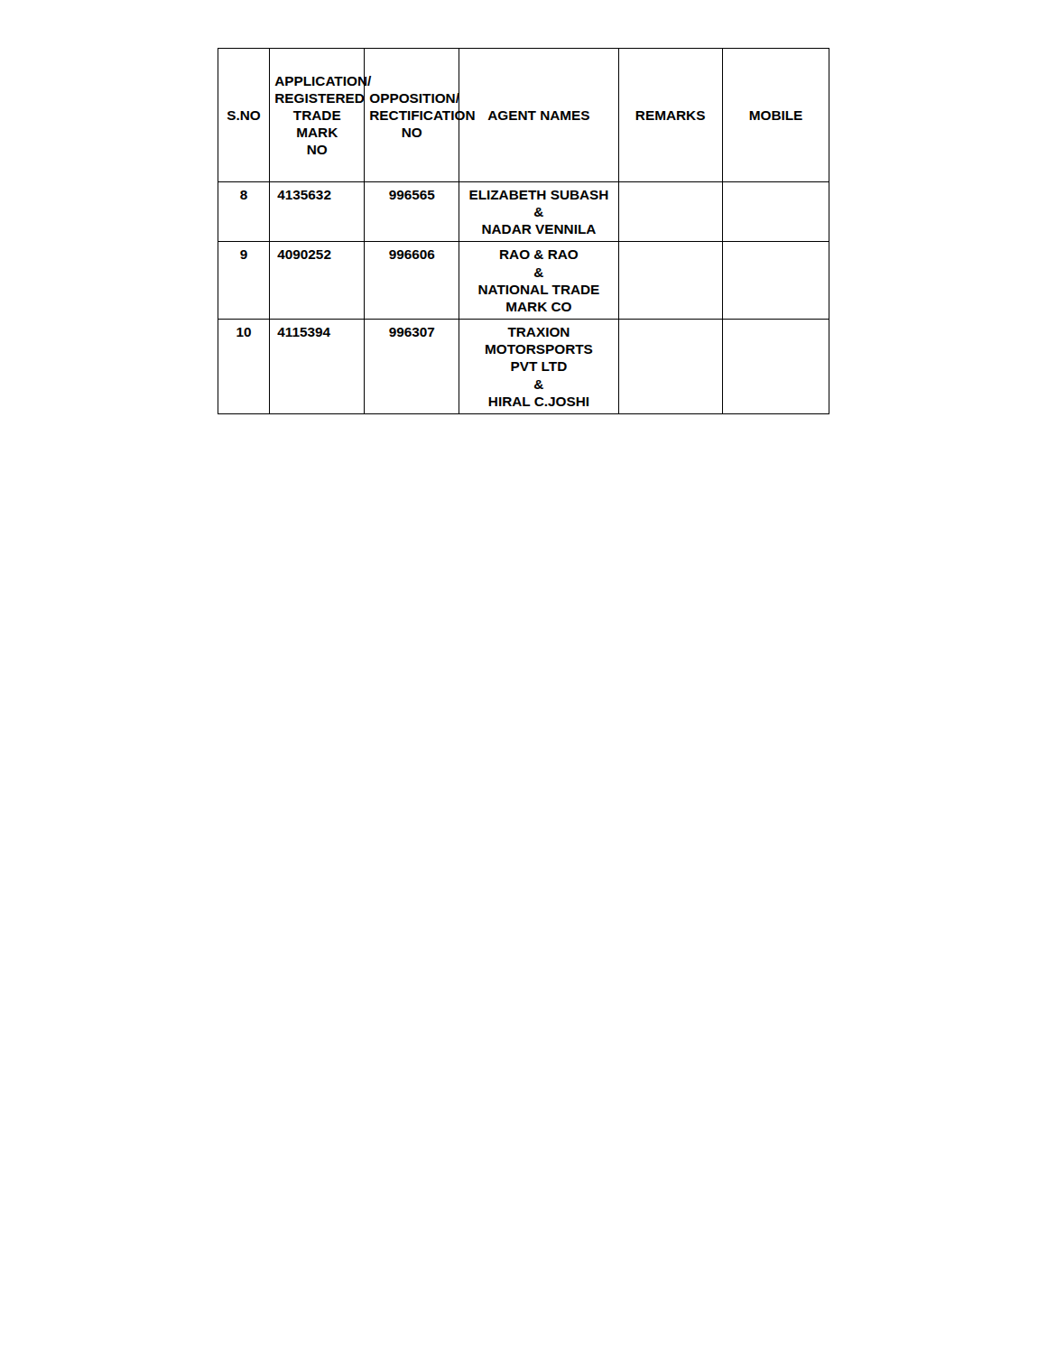| S.NO | APPLICATION/ REGISTERED TRADE MARK NO | OPPOSITION/ RECTIFICATION NO | AGENT NAMES | REMARKS | MOBILE |
| --- | --- | --- | --- | --- | --- |
| 8 | 4135632 | 996565 | ELIZABETH SUBASH & NADAR VENNILA | | |
| 9 | 4090252 | 996606 | RAO & RAO & NATIONAL TRADE MARK CO | | |
| 10 | 4115394 | 996307 | TRAXION MOTORSPORTS PVT LTD & HIRAL C.JOSHI | | |